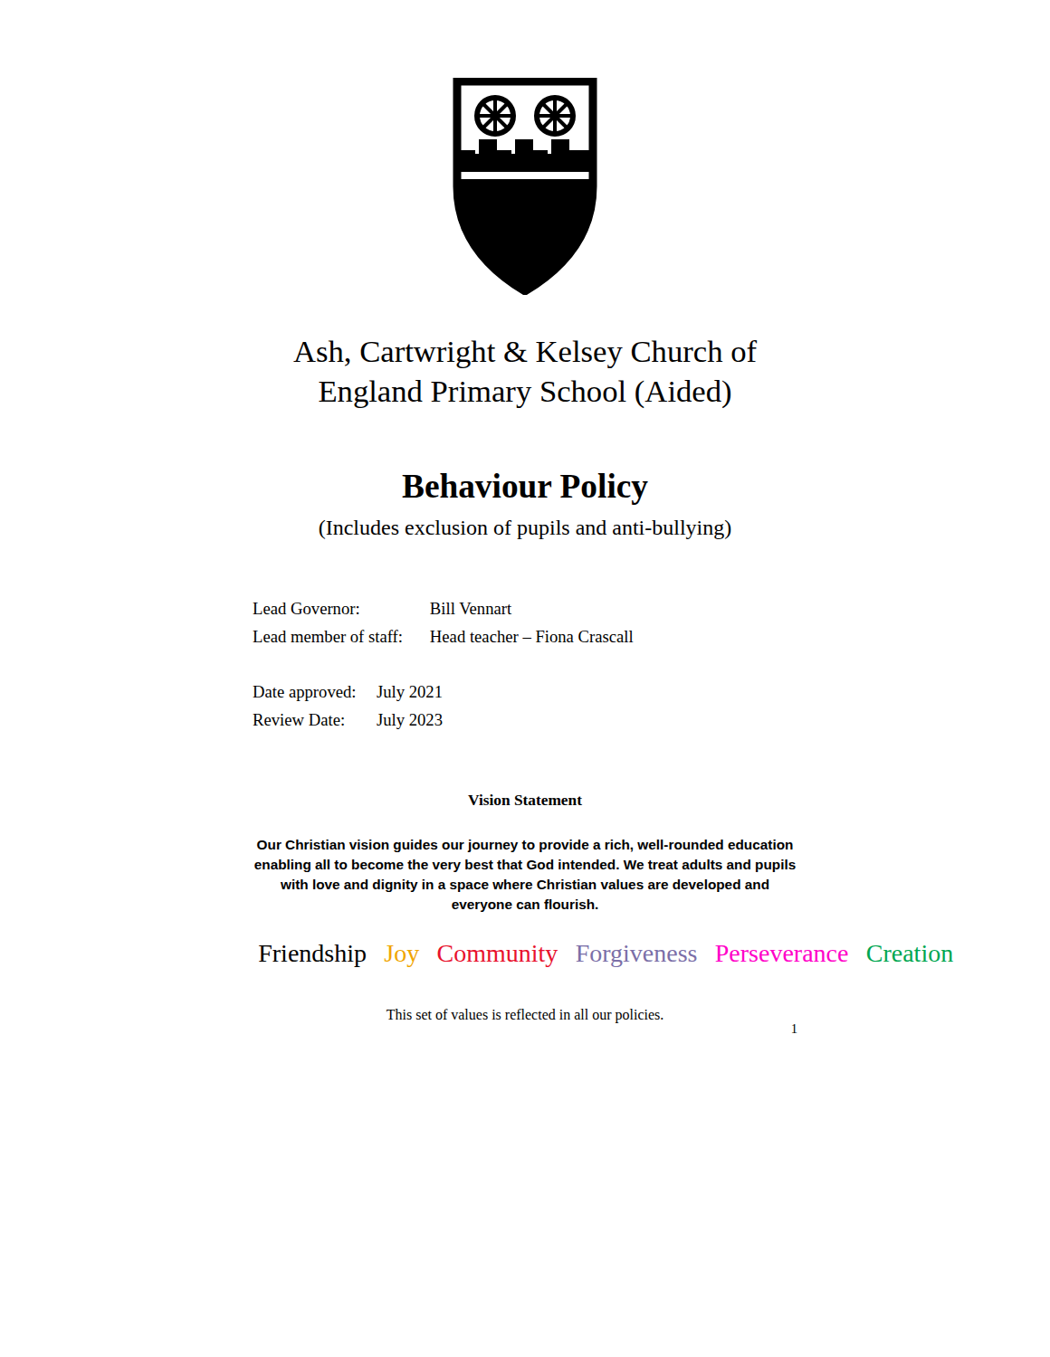Ash, Cartwright & Kelsey Church of
England Primary School (Aided)
Behaviour Policy
(Includes exclusion of pupils and anti-bullying)
| Lead Governor: | Bill Vennart |
| Lead member of staff: | Head teacher – Fiona Crascall |
| Date approved: | July 2021 |
| Review Date: | July 2023 |
Vision Statement
Our Christian vision guides our journey to provide a rich, well-rounded education enabling all to become the very best that God intended. We treat adults and pupils with love and dignity in a space where Christian values are developed and everyone can flourish.
Friendship Joy Community Forgiveness Perseverance Creation
This set of values is reflected in all our policies.
1